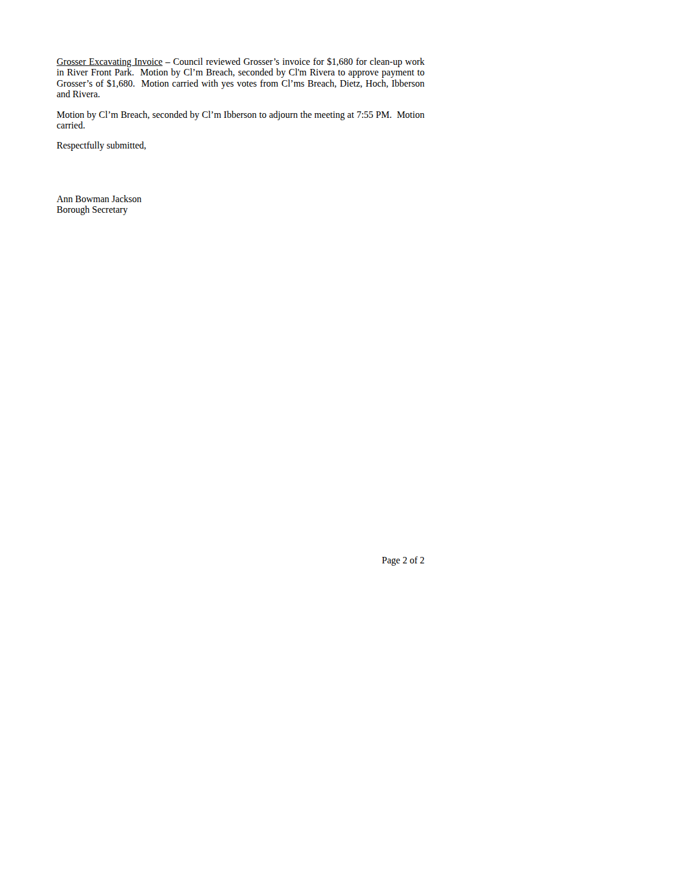Grosser Excavating Invoice – Council reviewed Grosser’s invoice for $1,680 for clean-up work in River Front Park. Motion by Cl’m Breach, seconded by Cl'm Rivera to approve payment to Grosser’s of $1,680. Motion carried with yes votes from Cl’ms Breach, Dietz, Hoch, Ibberson and Rivera.
Motion by Cl’m Breach, seconded by Cl’m Ibberson to adjourn the meeting at 7:55 PM. Motion carried.
Respectfully submitted,
Ann Bowman Jackson
Borough Secretary
Page 2 of 2